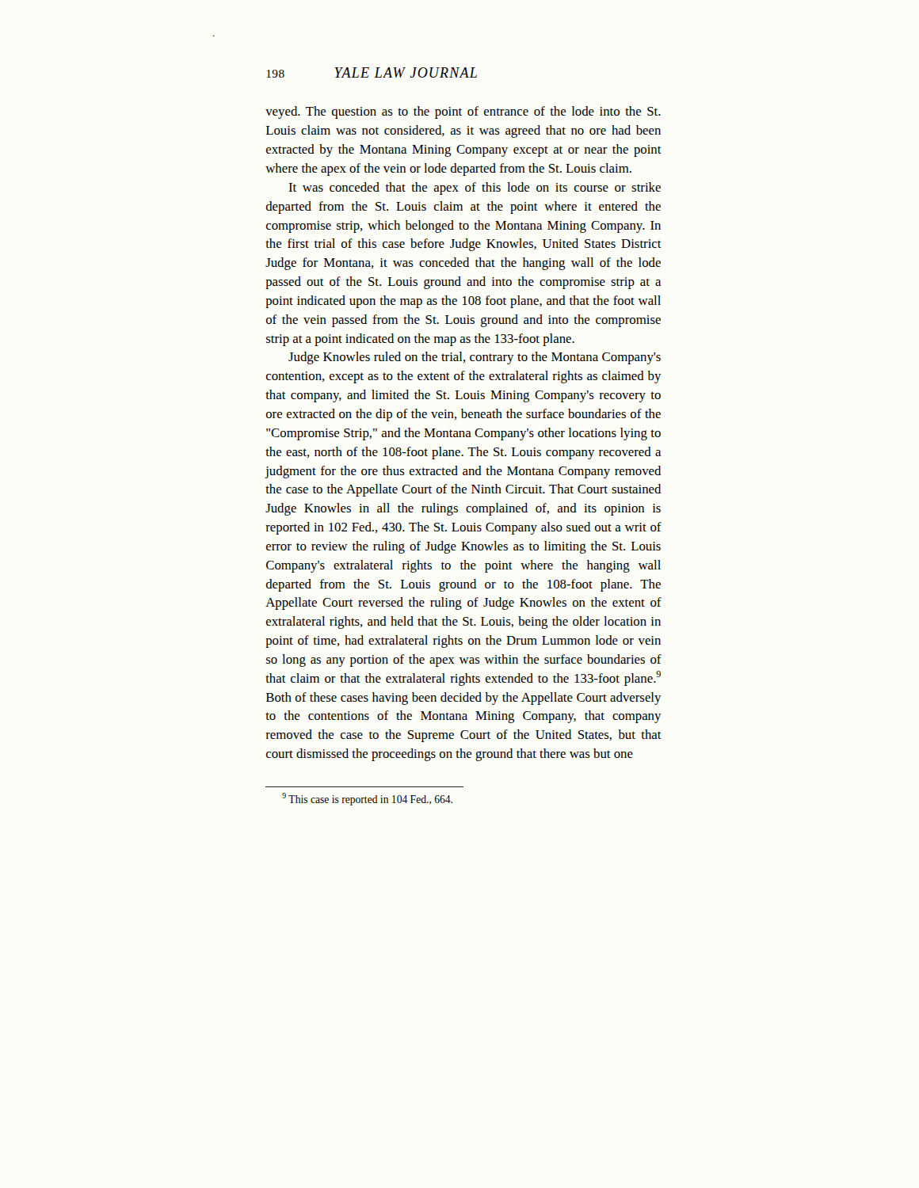.
198 YALE LAW JOURNAL
veyed. The question as to the point of entrance of the lode into the St. Louis claim was not considered, as it was agreed that no ore had been extracted by the Montana Mining Company except at or near the point where the apex of the vein or lode departed from the St. Louis claim.
It was conceded that the apex of this lode on its course or strike departed from the St. Louis claim at the point where it entered the compromise strip, which belonged to the Montana Mining Company. In the first trial of this case before Judge Knowles, United States District Judge for Montana, it was conceded that the hanging wall of the lode passed out of the St. Louis ground and into the compromise strip at a point indicated upon the map as the 108 foot plane, and that the foot wall of the vein passed from the St. Louis ground and into the compromise strip at a point indicated on the map as the 133-foot plane.
Judge Knowles ruled on the trial, contrary to the Montana Company's contention, except as to the extent of the extralateral rights as claimed by that company, and limited the St. Louis Mining Company's recovery to ore extracted on the dip of the vein, beneath the surface boundaries of the "Compromise Strip," and the Montana Company's other locations lying to the east, north of the 108-foot plane. The St. Louis company recovered a judgment for the ore thus extracted and the Montana Company removed the case to the Appellate Court of the Ninth Circuit. That Court sustained Judge Knowles in all the rulings complained of, and its opinion is reported in 102 Fed., 430. The St. Louis Company also sued out a writ of error to review the ruling of Judge Knowles as to limiting the St. Louis Company's extralateral rights to the point where the hanging wall departed from the St. Louis ground or to the 108-foot plane. The Appellate Court reversed the ruling of Judge Knowles on the extent of extralateral rights, and held that the St. Louis, being the older location in point of time, had extralateral rights on the Drum Lummon lode or vein so long as any portion of the apex was within the surface boundaries of that claim or that the extralateral rights extended to the 133-foot plane.9 Both of these cases having been decided by the Appellate Court adversely to the contentions of the Montana Mining Company, that company removed the case to the Supreme Court of the United States, but that court dismissed the proceedings on the ground that there was but one
9 This case is reported in 104 Fed., 664.